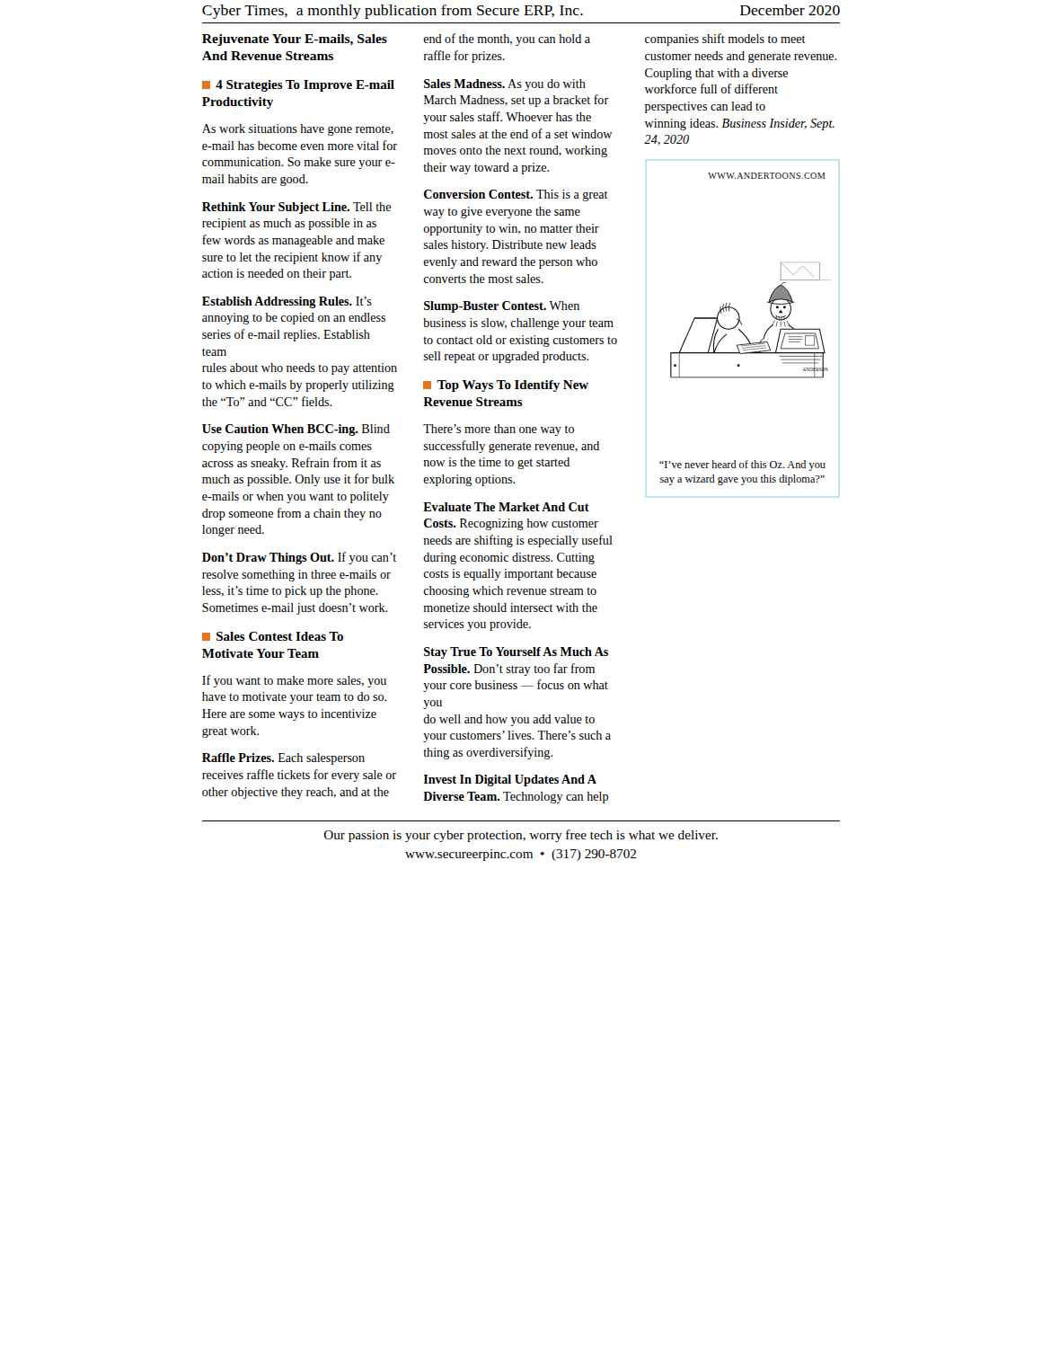Cyber Times, a monthly publication from Secure ERP, Inc.
December 2020
Rejuvenate Your E-mails, Sales And Revenue Streams
4 Strategies To Improve E-mail Productivity
As work situations have gone remote, e-mail has become even more vital for communication. So make sure your e-mail habits are good.
Rethink Your Subject Line. Tell the recipient as much as possible in as few words as manageable and make sure to let the recipient know if any action is needed on their part.
Establish Addressing Rules. It’s annoying to be copied on an endless series of e-mail replies. Establish team
rules about who needs to pay attention to which e-mails by properly utilizing the “To” and “CC” fields.
Use Caution When BCC-ing. Blind copying people on e-mails comes across as sneaky. Refrain from it as much as possible. Only use it for bulk e-mails or when you want to politely drop someone from a chain they no longer need.
Don’t Draw Things Out. If you can’t resolve something in three e-mails or less, it’s time to pick up the phone. Sometimes e-mail just doesn’t work.
Sales Contest Ideas To Motivate Your Team
If you want to make more sales, you have to motivate your team to do so. Here are some ways to incentivize great work.
Raffle Prizes. Each salesperson receives raffle tickets for every sale or other objective they reach, and at the end of the month, you can hold a raffle for prizes.
Sales Madness. As you do with March Madness, set up a bracket for your sales staff. Whoever has the most sales at the end of a set window moves onto the next round, working their way toward a prize.
Conversion Contest. This is a great way to give everyone the same opportunity to win, no matter their sales history. Distribute new leads evenly and reward the person who converts the most sales.
Slump-Buster Contest. When business is slow, challenge your team to contact old or existing customers to sell repeat or upgraded products.
Top Ways To Identify New Revenue Streams
There’s more than one way to successfully generate revenue, and now is the time to get started exploring options.
Evaluate The Market And Cut Costs. Recognizing how customer needs are shifting is especially useful during economic distress. Cutting costs is equally important because choosing which revenue stream to monetize should intersect with the services you provide.
Stay True To Yourself As Much As Possible. Don’t stray too far from your core business — focus on what you
do well and how you add value to your customers’ lives. There’s such a thing as overdiversifying.
Invest In Digital Updates And A Diverse Team. Technology can help companies shift models to meet customer needs and generate revenue. Coupling that with a diverse workforce full of different perspectives can lead to
winning ideas. Business Insider, Sept. 24, 2020
WWW.ANDERTOONS.COM
ANDERSON
“I’ve never heard of this Oz. And you say a wizard gave you this diploma?”
Our passion is your cyber protection, worry free tech is what we deliver.
www.secureerpinc.com • (317) 290-8702